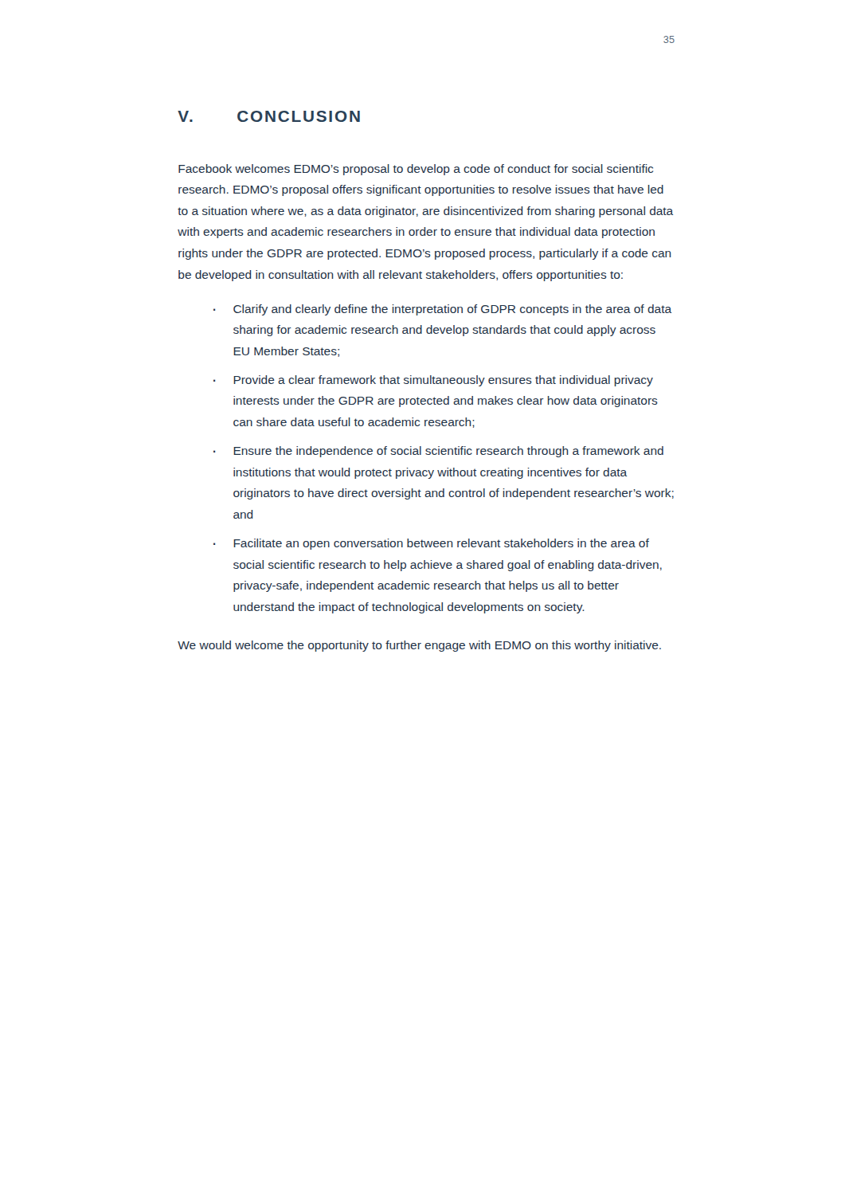35
V. CONCLUSION
Facebook welcomes EDMO’s proposal to develop a code of conduct for social scientific research. EDMO’s proposal offers significant opportunities to resolve issues that have led to a situation where we, as a data originator, are disincentivized from sharing personal data with experts and academic researchers in order to ensure that individual data protection rights under the GDPR are protected. EDMO’s proposed process, particularly if a code can be developed in consultation with all relevant stakeholders, offers opportunities to:
Clarify and clearly define the interpretation of GDPR concepts in the area of data sharing for academic research and develop standards that could apply across EU Member States;
Provide a clear framework that simultaneously ensures that individual privacy interests under the GDPR are protected and makes clear how data originators can share data useful to academic research;
Ensure the independence of social scientific research through a framework and institutions that would protect privacy without creating incentives for data originators to have direct oversight and control of independent researcher’s work; and
Facilitate an open conversation between relevant stakeholders in the area of social scientific research to help achieve a shared goal of enabling data-driven, privacy-safe, independent academic research that helps us all to better understand the impact of technological developments on society.
We would welcome the opportunity to further engage with EDMO on this worthy initiative.